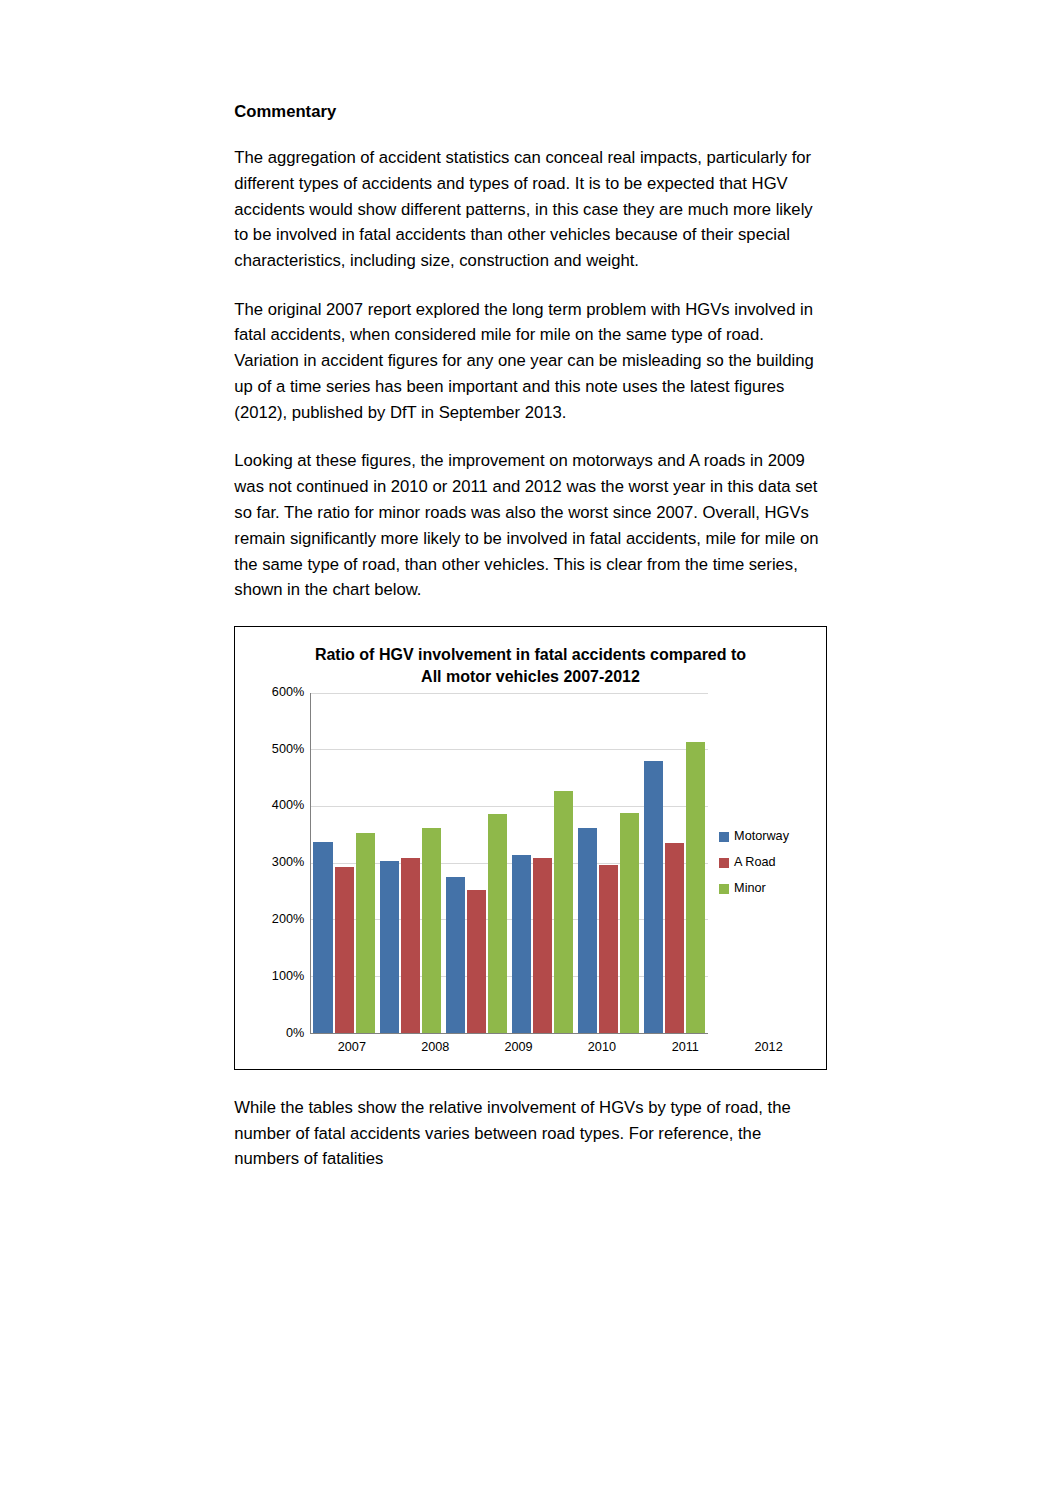Commentary
The aggregation of accident statistics can conceal real impacts, particularly for different types of accidents and types of road. It is to be expected that HGV accidents would show different patterns, in this case they are much more likely to be involved in fatal accidents than other vehicles because of their special characteristics, including size, construction and weight.
The original 2007 report explored the long term problem with HGVs involved in fatal accidents, when considered mile for mile on the same type of road. Variation in accident figures for any one year can be misleading so the building up of a time series has been important and this note uses the latest figures (2012), published by DfT in September 2013.
Looking at these figures, the improvement on motorways and A roads in 2009 was not continued in 2010 or 2011 and 2012 was the worst year in this data set so far. The ratio for minor roads was also the worst since 2007. Overall, HGVs remain significantly more likely to be involved in fatal accidents, mile for mile on the same type of road, than other vehicles. This is clear from the time series, shown in the chart below.
Ratio of HGV involvement in fatal accidents compared to
All motor vehicles 2007-2012
600% 500% 400% 300% 200% 100% 0%
Motorway
A Road
Minor
2007 2008 2009 2010 2011 2012
While the tables show the relative involvement of HGVs by type of road, the number of fatal accidents varies between road types. For reference, the numbers of fatalities